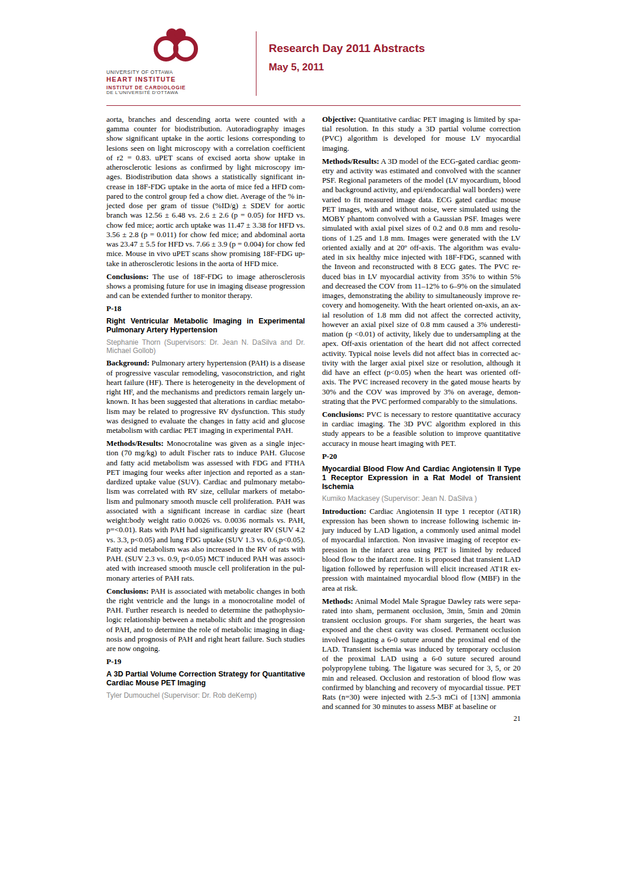UNIVERSITY OF OTTAWA
HEART INSTITUTE
INSTITUT DE CARDIOLOGIE
DE L'UNIVERSITÉ D'OTTAWA
Research Day 2011 Abstracts
May 5, 2011
aorta, branches and descending aorta were counted with a gamma counter for biodistribution. Autoradiography images show significant uptake in the aortic lesions corresponding to lesions seen on light microscopy with a correlation coefficient of r2 = 0.83. uPET scans of excised aorta show uptake in atherosclerotic lesions as confirmed by light microscopy images. Biodistribution data shows a statistically significant increase in 18F-FDG uptake in the aorta of mice fed a HFD compared to the control group fed a chow diet. Average of the % injected dose per gram of tissue (%ID/g) ± SDEV for aortic branch was 12.56 ± 6.48 vs. 2.6 ± 2.6 (p = 0.05) for HFD vs. chow fed mice; aortic arch uptake was 11.47 ± 3.38 for HFD vs. 3.56 ± 2.8 (p = 0.011) for chow fed mice; and abdominal aorta was 23.47 ± 5.5 for HFD vs. 7.66 ± 3.9 (p = 0.004) for chow fed mice. Mouse in vivo uPET scans show promising 18F-FDG uptake in atherosclerotic lesions in the aorta of HFD mice.
Conclusions: The use of 18F-FDG to image atherosclerosis shows a promising future for use in imaging disease progression and can be extended further to monitor therapy.
P-18
Right Ventricular Metabolic Imaging in Experimental Pulmonary Artery Hypertension
Stephanie Thorn (Supervisors: Dr. Jean N. DaSilva and Dr. Michael Gollob)
Background: Pulmonary artery hypertension (PAH) is a disease of progressive vascular remodeling, vasoconstriction, and right heart failure (HF). There is heterogeneity in the development of right HF, and the mechanisms and predictors remain largely unknown. It has been suggested that alterations in cardiac metabolism may be related to progressive RV dysfunction. This study was designed to evaluate the changes in fatty acid and glucose metabolism with cardiac PET imaging in experimental PAH.
Methods/Results: Monocrotaline was given as a single injection (70 mg/kg) to adult Fischer rats to induce PAH. Glucose and fatty acid metabolism was assessed with FDG and FTHA PET imaging four weeks after injection and reported as a standardized uptake value (SUV). Cardiac and pulmonary metabolism was correlated with RV size, cellular markers of metabolism and pulmonary smooth muscle cell proliferation. PAH was associated with a significant increase in cardiac size (heart weight:body weight ratio 0.0026 vs. 0.0036 normals vs. PAH, p=<0.01). Rats with PAH had significantly greater RV (SUV 4.2 vs. 3.3, p<0.05) and lung FDG uptake (SUV 1.3 vs. 0.6,p<0.05). Fatty acid metabolism was also increased in the RV of rats with PAH. (SUV 2.3 vs. 0.9, p<0.05) MCT induced PAH was associated with increased smooth muscle cell proliferation in the pulmonary arteries of PAH rats.
Conclusions: PAH is associated with metabolic changes in both the right ventricle and the lungs in a monocrotaline model of PAH. Further research is needed to determine the pathophysiologic relationship between a metabolic shift and the progression of PAH, and to determine the role of metabolic imaging in diagnosis and prognosis of PAH and right heart failure. Such studies are now ongoing.
P-19
A 3D Partial Volume Correction Strategy for Quantitative Cardiac Mouse PET Imaging
Tyler Dumouchel (Supervisor: Dr. Rob deKemp)
Objective: Quantitative cardiac PET imaging is limited by spatial resolution. In this study a 3D partial volume correction (PVC) algorithm is developed for mouse LV myocardial imaging.
Methods/Results: A 3D model of the ECG-gated cardiac geometry and activity was estimated and convolved with the scanner PSF. Regional parameters of the model (LV myocardium, blood and background activity, and epi/endocardial wall borders) were varied to fit measured image data. ECG gated cardiac mouse PET images, with and without noise, were simulated using the MOBY phantom convolved with a Gaussian PSF. Images were simulated with axial pixel sizes of 0.2 and 0.8 mm and resolutions of 1.25 and 1.8 mm. Images were generated with the LV oriented axially and at 20º off-axis. The algorithm was evaluated in six healthy mice injected with 18F-FDG, scanned with the Inveon and reconstructed with 8 ECG gates. The PVC reduced bias in LV myocardial activity from 35% to within 5% and decreased the COV from 11–12% to 6–9% on the simulated images, demonstrating the ability to simultaneously improve recovery and homogeneity. With the heart oriented on-axis, an axial resolution of 1.8 mm did not affect the corrected activity, however an axial pixel size of 0.8 mm caused a 3% underestimation (p <0.01) of activity, likely due to undersampling at the apex. Off-axis orientation of the heart did not affect corrected activity. Typical noise levels did not affect bias in corrected activity with the larger axial pixel size or resolution, although it did have an effect (p<0.05) when the heart was oriented off-axis. The PVC increased recovery in the gated mouse hearts by 30% and the COV was improved by 3% on average, demonstrating that the PVC performed comparably to the simulations.
Conclusions: PVC is necessary to restore quantitative accuracy in cardiac imaging. The 3D PVC algorithm explored in this study appears to be a feasible solution to improve quantitative accuracy in mouse heart imaging with PET.
P-20
Myocardial Blood Flow And Cardiac Angiotensin II Type 1 Receptor Expression in a Rat Model of Transient Ischemia
Kumiko Mackasey (Supervisor: Jean N. DaSilva )
Introduction: Cardiac Angiotensin II type 1 receptor (AT1R) expression has been shown to increase following ischemic injury induced by LAD ligation, a commonly used animal model of myocardial infarction. Non invasive imaging of receptor expression in the infarct area using PET is limited by reduced blood flow to the infarct zone. It is proposed that transient LAD ligation followed by reperfusion will elicit increased AT1R expression with maintained myocardial blood flow (MBF) in the area at risk.
Methods: Animal Model Male Sprague Dawley rats were separated into sham, permanent occlusion, 3min, 5min and 20min transient occlusion groups. For sham surgeries, the heart was exposed and the chest cavity was closed. Permanent occlusion involved liagating a 6-0 suture around the proximal end of the LAD. Transient ischemia was induced by temporary occlusion of the proximal LAD using a 6-0 suture secured around polypropylene tubing. The ligature was secured for 3, 5, or 20 min and released. Occlusion and restoration of blood flow was confirmed by blanching and recovery of myocardial tissue. PET Rats (n=30) were injected with 2.5-3 mCi of [13N] ammonia and scanned for 30 minutes to assess MBF at baseline or
21